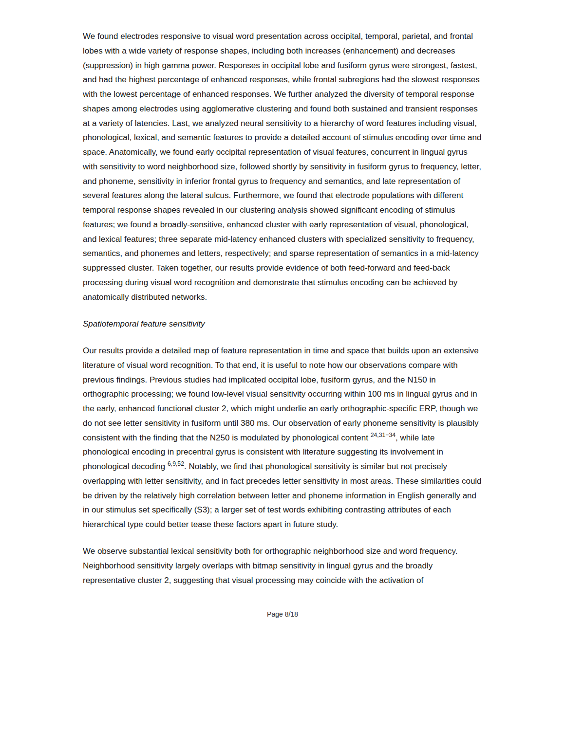We found electrodes responsive to visual word presentation across occipital, temporal, parietal, and frontal lobes with a wide variety of response shapes, including both increases (enhancement) and decreases (suppression) in high gamma power. Responses in occipital lobe and fusiform gyrus were strongest, fastest, and had the highest percentage of enhanced responses, while frontal subregions had the slowest responses with the lowest percentage of enhanced responses. We further analyzed the diversity of temporal response shapes among electrodes using agglomerative clustering and found both sustained and transient responses at a variety of latencies. Last, we analyzed neural sensitivity to a hierarchy of word features including visual, phonological, lexical, and semantic features to provide a detailed account of stimulus encoding over time and space. Anatomically, we found early occipital representation of visual features, concurrent in lingual gyrus with sensitivity to word neighborhood size, followed shortly by sensitivity in fusiform gyrus to frequency, letter, and phoneme, sensitivity in inferior frontal gyrus to frequency and semantics, and late representation of several features along the lateral sulcus. Furthermore, we found that electrode populations with different temporal response shapes revealed in our clustering analysis showed significant encoding of stimulus features; we found a broadly-sensitive, enhanced cluster with early representation of visual, phonological, and lexical features; three separate mid-latency enhanced clusters with specialized sensitivity to frequency, semantics, and phonemes and letters, respectively; and sparse representation of semantics in a mid-latency suppressed cluster. Taken together, our results provide evidence of both feed-forward and feed-back processing during visual word recognition and demonstrate that stimulus encoding can be achieved by anatomically distributed networks.
Spatiotemporal feature sensitivity
Our results provide a detailed map of feature representation in time and space that builds upon an extensive literature of visual word recognition. To that end, it is useful to note how our observations compare with previous findings. Previous studies had implicated occipital lobe, fusiform gyrus, and the N150 in orthographic processing; we found low-level visual sensitivity occurring within 100 ms in lingual gyrus and in the early, enhanced functional cluster 2, which might underlie an early orthographic-specific ERP, though we do not see letter sensitivity in fusiform until 380 ms. Our observation of early phoneme sensitivity is plausibly consistent with the finding that the N250 is modulated by phonological content 24,31−34, while late phonological encoding in precentral gyrus is consistent with literature suggesting its involvement in phonological decoding 6,9,52. Notably, we find that phonological sensitivity is similar but not precisely overlapping with letter sensitivity, and in fact precedes letter sensitivity in most areas. These similarities could be driven by the relatively high correlation between letter and phoneme information in English generally and in our stimulus set specifically (S3); a larger set of test words exhibiting contrasting attributes of each hierarchical type could better tease these factors apart in future study.
We observe substantial lexical sensitivity both for orthographic neighborhood size and word frequency. Neighborhood sensitivity largely overlaps with bitmap sensitivity in lingual gyrus and the broadly representative cluster 2, suggesting that visual processing may coincide with the activation of
Page 8/18